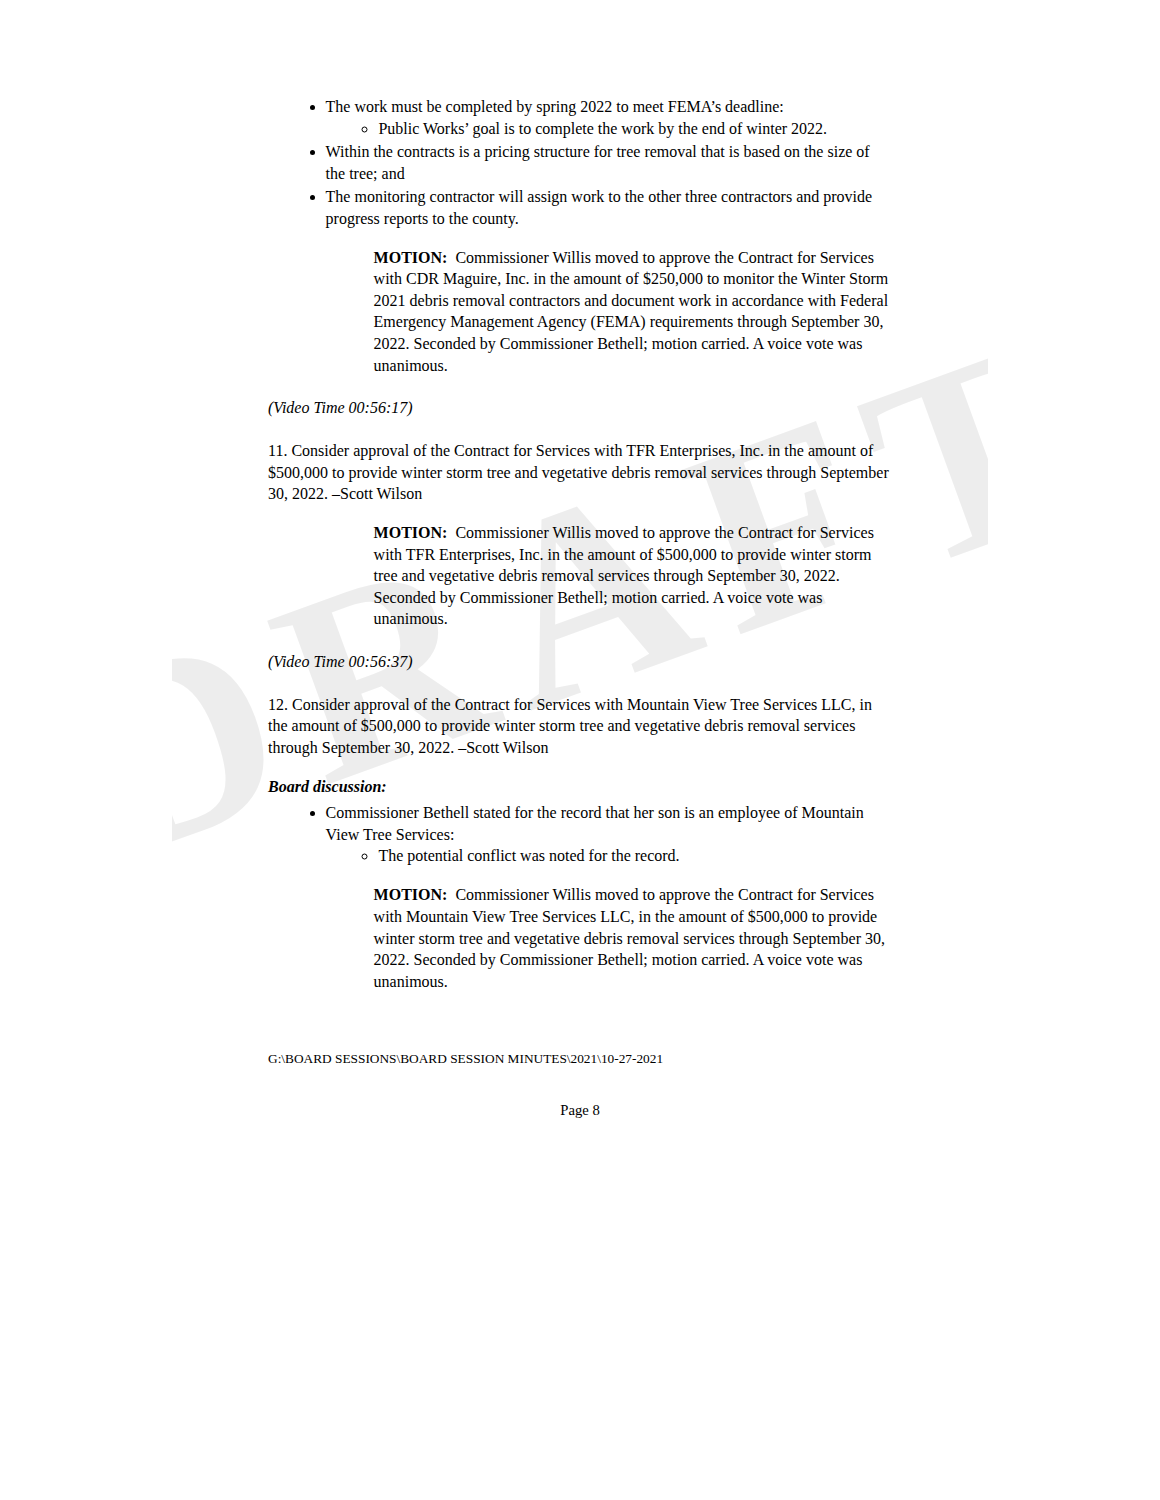DRAFT
The work must be completed by spring 2022 to meet FEMA’s deadline:
Public Works’ goal is to complete the work by the end of winter 2022.
Within the contracts is a pricing structure for tree removal that is based on the size of the tree; and
The monitoring contractor will assign work to the other three contractors and provide progress reports to the county.
MOTION: Commissioner Willis moved to approve the Contract for Services with CDR Maguire, Inc. in the amount of $250,000 to monitor the Winter Storm 2021 debris removal contractors and document work in accordance with Federal Emergency Management Agency (FEMA) requirements through September 30, 2022. Seconded by Commissioner Bethell; motion carried. A voice vote was unanimous.
(Video Time 00:56:17)
11. Consider approval of the Contract for Services with TFR Enterprises, Inc. in the amount of $500,000 to provide winter storm tree and vegetative debris removal services through September 30, 2022. –Scott Wilson
MOTION: Commissioner Willis moved to approve the Contract for Services with TFR Enterprises, Inc. in the amount of $500,000 to provide winter storm tree and vegetative debris removal services through September 30, 2022. Seconded by Commissioner Bethell; motion carried. A voice vote was unanimous.
(Video Time 00:56:37)
12. Consider approval of the Contract for Services with Mountain View Tree Services LLC, in the amount of $500,000 to provide winter storm tree and vegetative debris removal services through September 30, 2022. –Scott Wilson
Board discussion:
Commissioner Bethell stated for the record that her son is an employee of Mountain View Tree Services:
The potential conflict was noted for the record.
MOTION: Commissioner Willis moved to approve the Contract for Services with Mountain View Tree Services LLC, in the amount of $500,000 to provide winter storm tree and vegetative debris removal services through September 30, 2022. Seconded by Commissioner Bethell; motion carried. A voice vote was unanimous.
G:\BOARD SESSIONS\BOARD SESSION MINUTES\2021\10-27-2021
Page 8